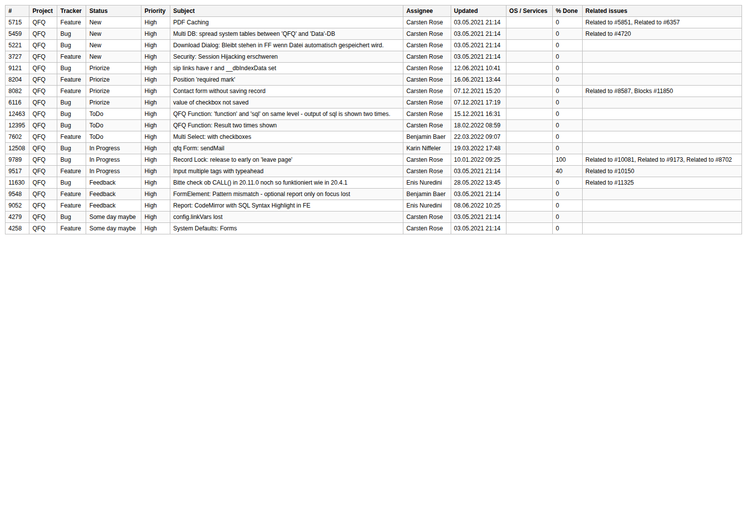| # | Project | Tracker | Status | Priority | Subject | Assignee | Updated | OS / Services | % Done | Related issues |
| --- | --- | --- | --- | --- | --- | --- | --- | --- | --- | --- |
| 5715 | QFQ | Feature | New | High | PDF Caching | Carsten Rose | 03.05.2021 21:14 | | 0 | Related to #5851, Related to #6357 |
| 5459 | QFQ | Bug | New | High | Multi DB: spread system tables between 'QFQ' and 'Data'-DB | Carsten Rose | 03.05.2021 21:14 | | 0 | Related to #4720 |
| 5221 | QFQ | Bug | New | High | Download Dialog: Bleibt stehen in FF wenn Datei automatisch gespeichert wird. | Carsten Rose | 03.05.2021 21:14 | | 0 | |
| 3727 | QFQ | Feature | New | High | Security: Session Hijacking erschweren | Carsten Rose | 03.05.2021 21:14 | | 0 | |
| 9121 | QFQ | Bug | Priorize | High | sip links have r and __dbIndexData set | Carsten Rose | 12.06.2021 10:41 | | 0 | |
| 8204 | QFQ | Feature | Priorize | High | Position 'required mark' | Carsten Rose | 16.06.2021 13:44 | | 0 | |
| 8082 | QFQ | Feature | Priorize | High | Contact form without saving record | Carsten Rose | 07.12.2021 15:20 | | 0 | Related to #8587, Blocks #11850 |
| 6116 | QFQ | Bug | Priorize | High | value of checkbox not saved | Carsten Rose | 07.12.2021 17:19 | | 0 | |
| 12463 | QFQ | Bug | ToDo | High | QFQ Function: 'function' and 'sql' on same level - output of sql is shown two times. | Carsten Rose | 15.12.2021 16:31 | | 0 | |
| 12395 | QFQ | Bug | ToDo | High | QFQ Function: Result two times shown | Carsten Rose | 18.02.2022 08:59 | | 0 | |
| 7602 | QFQ | Feature | ToDo | High | Multi Select: with checkboxes | Benjamin Baer | 22.03.2022 09:07 | | 0 | |
| 12508 | QFQ | Bug | In Progress | High | qfq Form: sendMail | Karin Niffeler | 19.03.2022 17:48 | | 0 | |
| 9789 | QFQ | Bug | In Progress | High | Record Lock: release to early on 'leave page' | Carsten Rose | 10.01.2022 09:25 | | 100 | Related to #10081, Related to #9173, Related to #8702 |
| 9517 | QFQ | Feature | In Progress | High | Input multiple tags with typeahead | Carsten Rose | 03.05.2021 21:14 | | 40 | Related to #10150 |
| 11630 | QFQ | Bug | Feedback | High | Bitte check ob CALL() in 20.11.0 noch so funktioniert wie in 20.4.1 | Enis Nuredini | 28.05.2022 13:45 | | 0 | Related to #11325 |
| 9548 | QFQ | Feature | Feedback | High | FormElement: Pattern mismatch - optional report only on focus lost | Benjamin Baer | 03.05.2021 21:14 | | 0 | |
| 9052 | QFQ | Feature | Feedback | High | Report: CodeMirror with SQL Syntax Highlight in FE | Enis Nuredini | 08.06.2022 10:25 | | 0 | |
| 4279 | QFQ | Bug | Some day maybe | High | config.linkVars lost | Carsten Rose | 03.05.2021 21:14 | | 0 | |
| 4258 | QFQ | Feature | Some day maybe | High | System Defaults: Forms | Carsten Rose | 03.05.2021 21:14 | | 0 | |